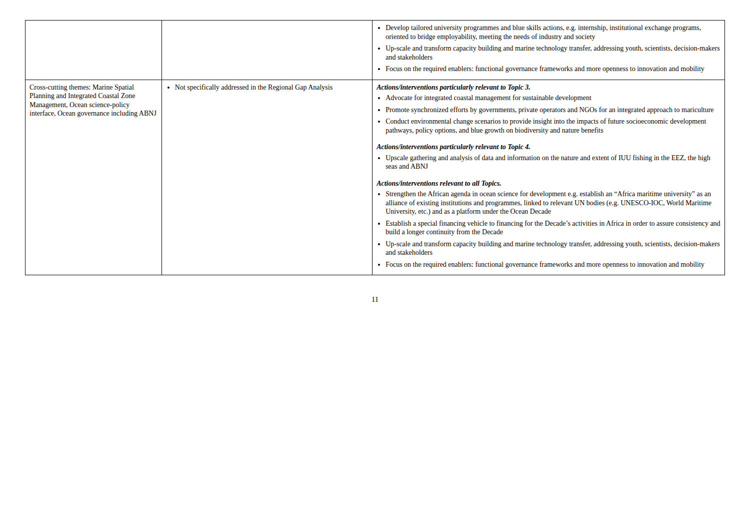| | | Develop tailored university programmes and blue skills actions, e.g. internship, institutional exchange programs, oriented to bridge employability, meeting the needs of industry and society Up-scale and transform capacity building and marine technology transfer, addressing youth, scientists, decision-makers and stakeholders Focus on the required enablers: functional governance frameworks and more openness to innovation and mobility |
| Cross-cutting themes: Marine Spatial Planning and Integrated Coastal Zone Management, Ocean science-policy interface, Ocean governance including ABNJ | Not specifically addressed in the Regional Gap Analysis | Actions/interventions particularly relevant to Topic 3. Advocate for integrated coastal management for sustainable development Promote synchronized efforts by governments, private operators and NGOs for an integrated approach to mariculture Conduct environmental change scenarios to provide insight into the impacts of future socioeconomic development pathways, policy options, and blue growth on biodiversity and nature benefits Actions/interventions particularly relevant to Topic 4. Upscale gathering and analysis of data and information on the nature and extent of IUU fishing in the EEZ, the high seas and ABNJ Actions/interventions relevant to all Topics. Strengthen the African agenda in ocean science for development e.g. establish an “Africa maritime university” as an alliance of existing institutions and programmes, linked to relevant UN bodies (e.g. UNESCO-IOC, World Maritime University, etc.) and as a platform under the Ocean Decade Establish a special financing vehicle to financing for the Decade’s activities in Africa in order to assure consistency and build a longer continuity from the Decade Up-scale and transform capacity building and marine technology transfer, addressing youth, scientists, decision-makers and stakeholders Focus on the required enablers: functional governance frameworks and more openness to innovation and mobility |
11